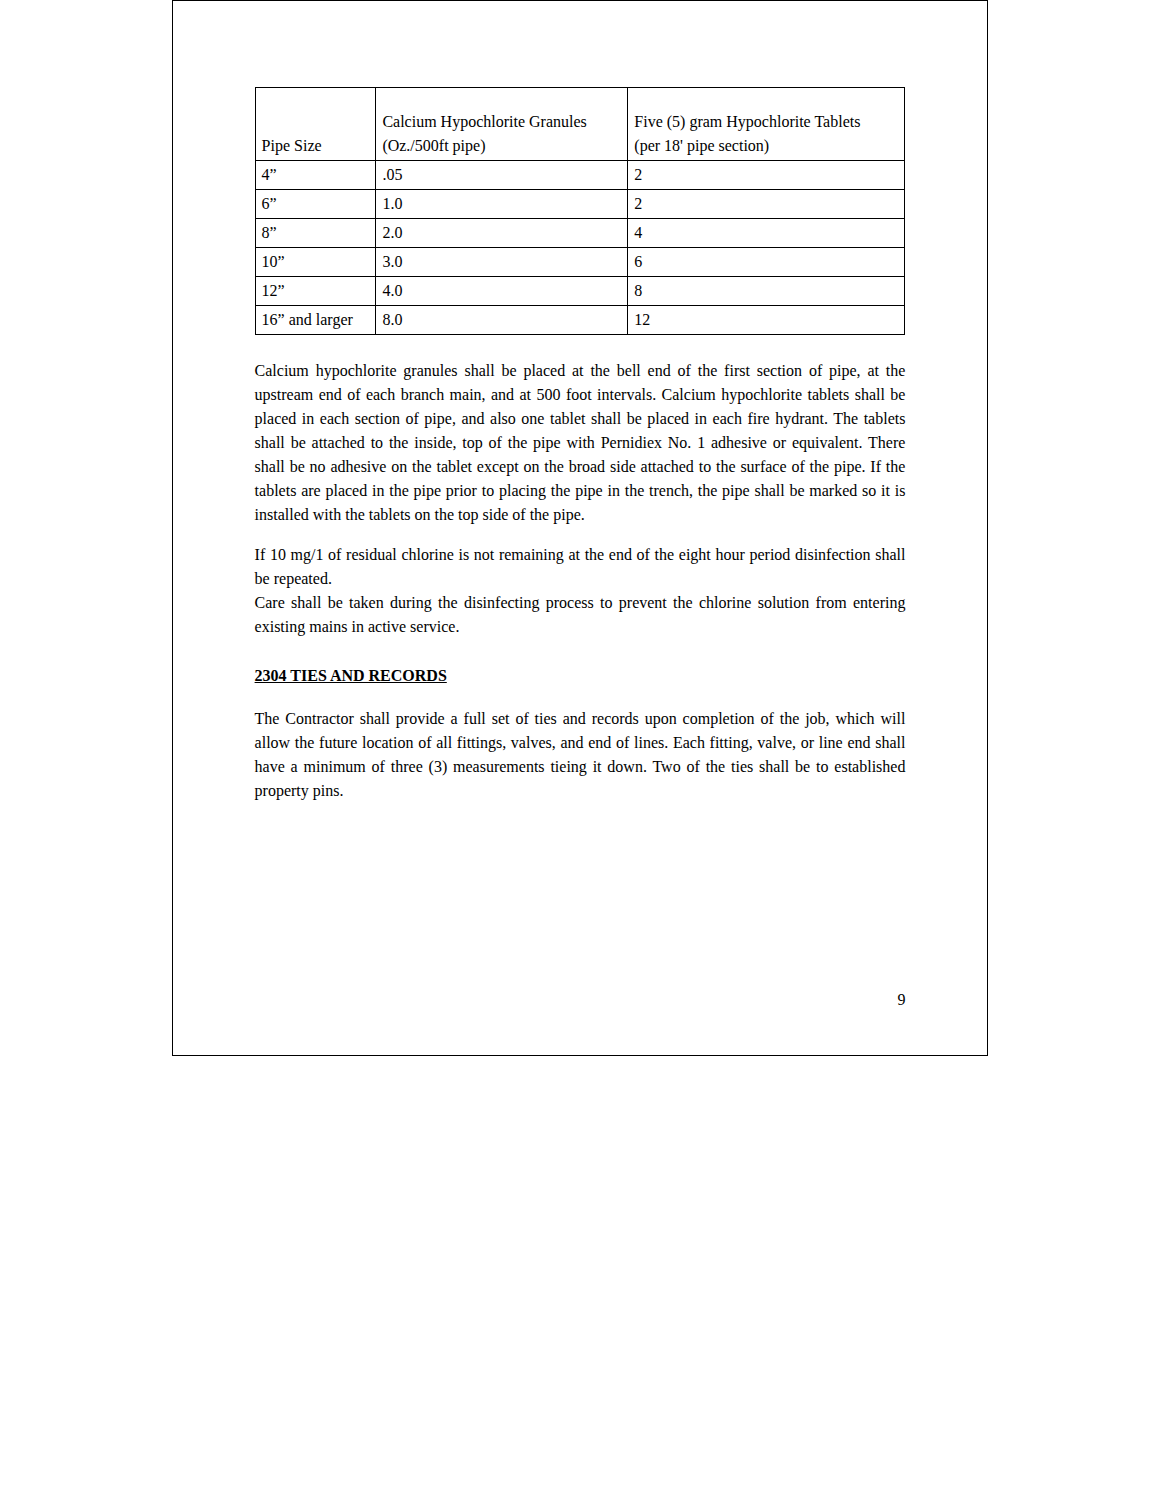| Pipe Size | Calcium Hypochlorite Granules (Oz./500ft pipe) | Five (5) gram Hypochlorite Tablets (per 18' pipe section) |
| --- | --- | --- |
| 4” | .05 | 2 |
| 6” | 1.0 | 2 |
| 8” | 2.0 | 4 |
| 10” | 3.0 | 6 |
| 12” | 4.0 | 8 |
| 16” and larger | 8.0 | 12 |
Calcium hypochlorite granules shall be placed at the bell end of the first section of pipe, at the upstream end of each branch main, and at 500 foot intervals. Calcium hypochlorite tablets shall be placed in each section of pipe, and also one tablet shall be placed in each fire hydrant. The tablets shall be attached to the inside, top of the pipe with Pernidiex No. 1 adhesive or equivalent. There shall be no adhesive on the tablet except on the broad side attached to the surface of the pipe. If the tablets are placed in the pipe prior to placing the pipe in the trench, the pipe shall be marked so it is installed with the tablets on the top side of the pipe.
If 10 mg/1 of residual chlorine is not remaining at the end of the eight hour period disinfection shall be repeated.
Care shall be taken during the disinfecting process to prevent the chlorine solution from entering existing mains in active service.
2304 TIES AND RECORDS
The Contractor shall provide a full set of ties and records upon completion of the job, which will allow the future location of all fittings, valves, and end of lines. Each fitting, valve, or line end shall have a minimum of three (3) measurements tieing it down. Two of the ties shall be to established property pins.
9